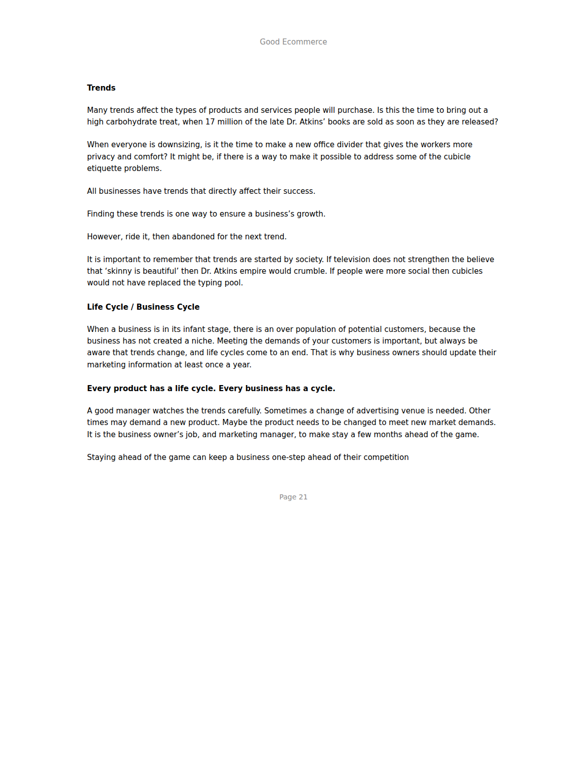Good Ecommerce
Trends
Many trends affect the types of products and services people will purchase. Is this the time to bring out a high carbohydrate treat, when 17 million of the late Dr. Atkins’ books are sold as soon as they are released?
When everyone is downsizing, is it the time to make a new office divider that gives the workers more privacy and comfort? It might be, if there is a way to make it possible to address some of the cubicle etiquette problems.
All businesses have trends that directly affect their success.
Finding these trends is one way to ensure a business’s growth.
However, ride it, then abandoned for the next trend.
It is important to remember that trends are started by society. If television does not strengthen the believe that ‘skinny is beautiful’ then Dr. Atkins empire would crumble. If people were more social then cubicles would not have replaced the typing pool.
Life Cycle / Business Cycle
When a business is in its infant stage, there is an over population of potential customers, because the business has not created a niche. Meeting the demands of your customers is important, but always be aware that trends change, and life cycles come to an end. That is why business owners should update their marketing information at least once a year.
Every product has a life cycle. Every business has a cycle.
A good manager watches the trends carefully. Sometimes a change of advertising venue is needed. Other times may demand a new product. Maybe the product needs to be changed to meet new market demands. It is the business owner’s job, and marketing manager, to make stay a few months ahead of the game.
Staying ahead of the game can keep a business one-step ahead of their competition
Page 21